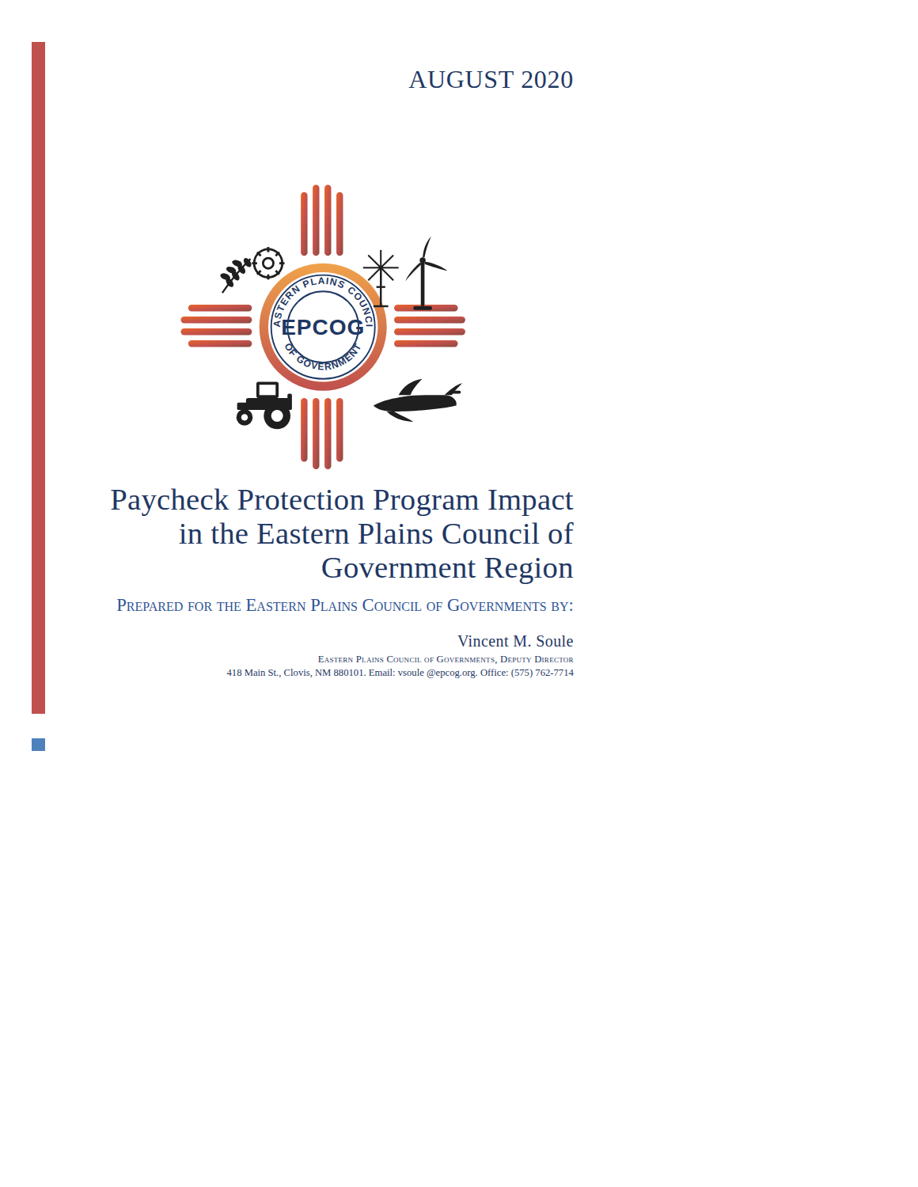August 2020
EASTERN PLAINS COUNCIL OF GOVERNMENT EPCOG
Paycheck Protection Program Impact in the Eastern Plains Council of Government Region
Prepared for the Eastern Plains Council of Governments by:
Vincent M. Soule
Eastern Plains Council of Governments, Deputy Director
418 Main St., Clovis, NM 880101. Email: vsoule @epcog.org. Office: (575) 762-7714